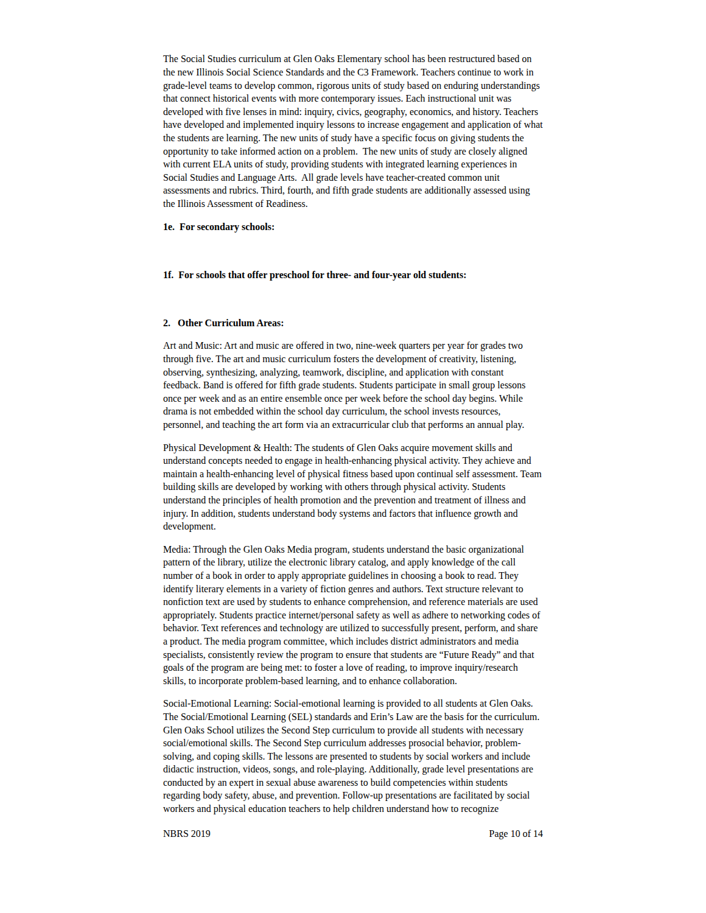The Social Studies curriculum at Glen Oaks Elementary school has been restructured based on the new Illinois Social Science Standards and the C3 Framework. Teachers continue to work in grade-level teams to develop common, rigorous units of study based on enduring understandings that connect historical events with more contemporary issues. Each instructional unit was developed with five lenses in mind: inquiry, civics, geography, economics, and history. Teachers have developed and implemented inquiry lessons to increase engagement and application of what the students are learning. The new units of study have a specific focus on giving students the opportunity to take informed action on a problem. The new units of study are closely aligned with current ELA units of study, providing students with integrated learning experiences in Social Studies and Language Arts. All grade levels have teacher-created common unit assessments and rubrics. Third, fourth, and fifth grade students are additionally assessed using the Illinois Assessment of Readiness.
1e. For secondary schools:
1f. For schools that offer preschool for three- and four-year old students:
2. Other Curriculum Areas:
Art and Music: Art and music are offered in two, nine-week quarters per year for grades two through five. The art and music curriculum fosters the development of creativity, listening, observing, synthesizing, analyzing, teamwork, discipline, and application with constant feedback. Band is offered for fifth grade students. Students participate in small group lessons once per week and as an entire ensemble once per week before the school day begins. While drama is not embedded within the school day curriculum, the school invests resources, personnel, and teaching the art form via an extracurricular club that performs an annual play.
Physical Development & Health: The students of Glen Oaks acquire movement skills and understand concepts needed to engage in health-enhancing physical activity. They achieve and maintain a health-enhancing level of physical fitness based upon continual self assessment. Team building skills are developed by working with others through physical activity. Students understand the principles of health promotion and the prevention and treatment of illness and injury. In addition, students understand body systems and factors that influence growth and development.
Media: Through the Glen Oaks Media program, students understand the basic organizational pattern of the library, utilize the electronic library catalog, and apply knowledge of the call number of a book in order to apply appropriate guidelines in choosing a book to read. They identify literary elements in a variety of fiction genres and authors. Text structure relevant to nonfiction text are used by students to enhance comprehension, and reference materials are used appropriately. Students practice internet/personal safety as well as adhere to networking codes of behavior. Text references and technology are utilized to successfully present, perform, and share a product. The media program committee, which includes district administrators and media specialists, consistently review the program to ensure that students are “Future Ready” and that goals of the program are being met: to foster a love of reading, to improve inquiry/research skills, to incorporate problem-based learning, and to enhance collaboration.
Social-Emotional Learning: Social-emotional learning is provided to all students at Glen Oaks. The Social/Emotional Learning (SEL) standards and Erin’s Law are the basis for the curriculum. Glen Oaks School utilizes the Second Step curriculum to provide all students with necessary social/emotional skills. The Second Step curriculum addresses prosocial behavior, problem-solving, and coping skills. The lessons are presented to students by social workers and include didactic instruction, videos, songs, and role-playing. Additionally, grade level presentations are conducted by an expert in sexual abuse awareness to build competencies within students regarding body safety, abuse, and prevention. Follow-up presentations are facilitated by social workers and physical education teachers to help children understand how to recognize
NBRS 2019 Page 10 of 14